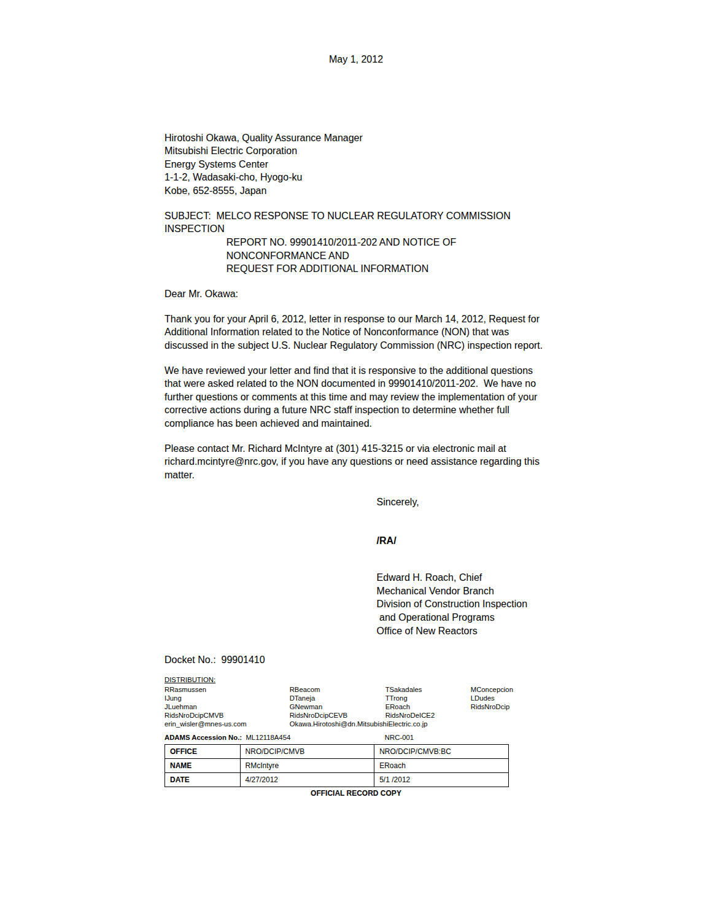May 1, 2012
Hirotoshi Okawa, Quality Assurance Manager
Mitsubishi Electric Corporation
Energy Systems Center
1-1-2, Wadasaki-cho, Hyogo-ku
Kobe, 652-8555, Japan
SUBJECT: MELCO RESPONSE TO NUCLEAR REGULATORY COMMISSION INSPECTION
REPORT NO. 99901410/2011-202 AND NOTICE OF NONCONFORMANCE AND
REQUEST FOR ADDITIONAL INFORMATION
Dear Mr. Okawa:
Thank you for your April 6, 2012, letter in response to our March 14, 2012, Request for Additional Information related to the Notice of Nonconformance (NON) that was discussed in the subject U.S. Nuclear Regulatory Commission (NRC) inspection report.
We have reviewed your letter and find that it is responsive to the additional questions that were asked related to the NON documented in 99901410/2011-202. We have no further questions or comments at this time and may review the implementation of your corrective actions during a future NRC staff inspection to determine whether full compliance has been achieved and maintained.
Please contact Mr. Richard McIntyre at (301) 415-3215 or via electronic mail at richard.mcintyre@nrc.gov, if you have any questions or need assistance regarding this matter.
Sincerely,
/RA/
Edward H. Roach, Chief
Mechanical Vendor Branch
Division of Construction Inspection
and Operational Programs
Office of New Reactors
Docket No.: 99901410
DISTRIBUTION:
| RRasmussen | RBeacom | TSakadales | MConcepcion |
| IJung | DTaneja | TTrong | LDudes |
| JLuehman | GNewman | ERoach | RidsNroDcip |
| RidsNroDcipCMVB | RidsNroDcipCEVB | RidsNroDeICE2 | |
| erin_wisler@mnes-us.com | Okawa.Hirotoshi@dn.MitsubishiElectric.co.jp |
ADAMS Accession No.: ML12118A454NRC-001
| OFFICE | NRO/DCIP/CMVB | NRO/DCIP/CMVB:BC |
| NAME | RMcIntyre | ERoach |
| DATE | 4/27/2012 | 5/1 /2012 |
OFFICIAL RECORD COPY